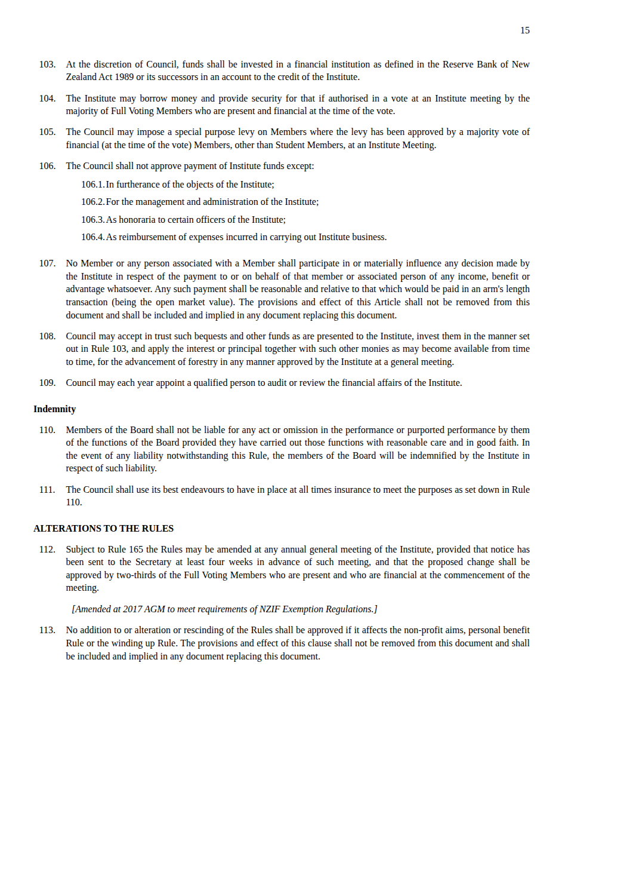15
103. At the discretion of Council, funds shall be invested in a financial institution as defined in the Reserve Bank of New Zealand Act 1989 or its successors in an account to the credit of the Institute.
104. The Institute may borrow money and provide security for that if authorised in a vote at an Institute meeting by the majority of Full Voting Members who are present and financial at the time of the vote.
105. The Council may impose a special purpose levy on Members where the levy has been approved by a majority vote of financial (at the time of the vote) Members, other than Student Members, at an Institute Meeting.
106. The Council shall not approve payment of Institute funds except:
106.1. In furtherance of the objects of the Institute;
106.2. For the management and administration of the Institute;
106.3. As honoraria to certain officers of the Institute;
106.4. As reimbursement of expenses incurred in carrying out Institute business.
107. No Member or any person associated with a Member shall participate in or materially influence any decision made by the Institute in respect of the payment to or on behalf of that member or associated person of any income, benefit or advantage whatsoever. Any such payment shall be reasonable and relative to that which would be paid in an arm's length transaction (being the open market value). The provisions and effect of this Article shall not be removed from this document and shall be included and implied in any document replacing this document.
108. Council may accept in trust such bequests and other funds as are presented to the Institute, invest them in the manner set out in Rule 103, and apply the interest or principal together with such other monies as may become available from time to time, for the advancement of forestry in any manner approved by the Institute at a general meeting.
109. Council may each year appoint a qualified person to audit or review the financial affairs of the Institute.
Indemnity
110. Members of the Board shall not be liable for any act or omission in the performance or purported performance by them of the functions of the Board provided they have carried out those functions with reasonable care and in good faith. In the event of any liability notwithstanding this Rule, the members of the Board will be indemnified by the Institute in respect of such liability.
111. The Council shall use its best endeavours to have in place at all times insurance to meet the purposes as set down in Rule 110.
ALTERATIONS TO THE RULES
112. Subject to Rule 165 the Rules may be amended at any annual general meeting of the Institute, provided that notice has been sent to the Secretary at least four weeks in advance of such meeting, and that the proposed change shall be approved by two-thirds of the Full Voting Members who are present and who are financial at the commencement of the meeting.
[Amended at 2017 AGM to meet requirements of NZIF Exemption Regulations.]
113. No addition to or alteration or rescinding of the Rules shall be approved if it affects the non-profit aims, personal benefit Rule or the winding up Rule. The provisions and effect of this clause shall not be removed from this document and shall be included and implied in any document replacing this document.